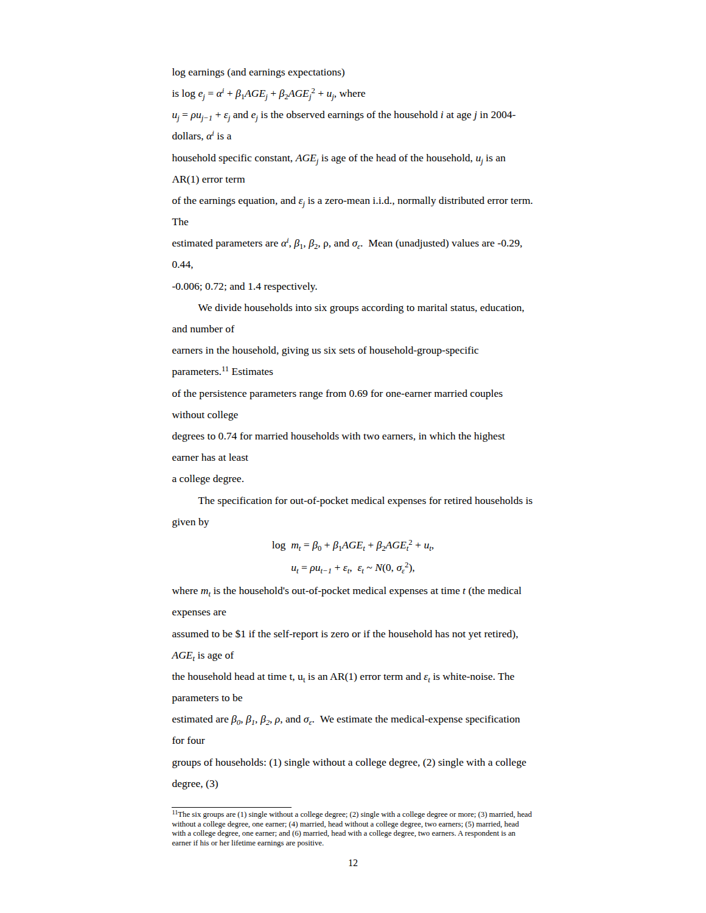log earnings (and earnings expectations) is log ej = αi + β1AGEj + β2AGEj2 + uj, where
uj = ρuj−1 + εj and ej is the observed earnings of the household i at age j in 2004-dollars, αi is a
household specific constant, AGEj is age of the head of the household, uj is an AR(1) error term
of the earnings equation, and εj is a zero-mean i.i.d., normally distributed error term. The
estimated parameters are αi, β1, β2, ρ, and σε. Mean (unadjusted) values are -0.29, 0.44,
-0.006; 0.72; and 1.4 respectively.
We divide households into six groups according to marital status, education, and number of
earners in the household, giving us six sets of household-group-specific parameters.11 Estimates
of the persistence parameters range from 0.69 for one-earner married couples without college
degrees to 0.74 for married households with two earners, in which the highest earner has at least
a college degree.
The specification for out-of-pocket medical expenses for retired households is given by
log mt = β0 + β1AGEt + β2AGEt2 + ut,
ut = ρut−1 + εt, εt ~ N(0, σε2),
where mt is the household's out-of-pocket medical expenses at time t (the medical expenses are
assumed to be $1 if the self-report is zero or if the household has not yet retired), AGEt is age of
the household head at time t, ut is an AR(1) error term and εt is white-noise. The parameters to be
estimated are β0, β1, β2, ρ, and σε. We estimate the medical-expense specification for four
groups of households: (1) single without a college degree, (2) single with a college degree, (3)
11The six groups are (1) single without a college degree; (2) single with a college degree or more; (3) married, head without a college degree, one earner; (4) married, head without a college degree, two earners; (5) married, head with a college degree, one earner; and (6) married, head with a college degree, two earners. A respondent is an earner if his or her lifetime earnings are positive.
12